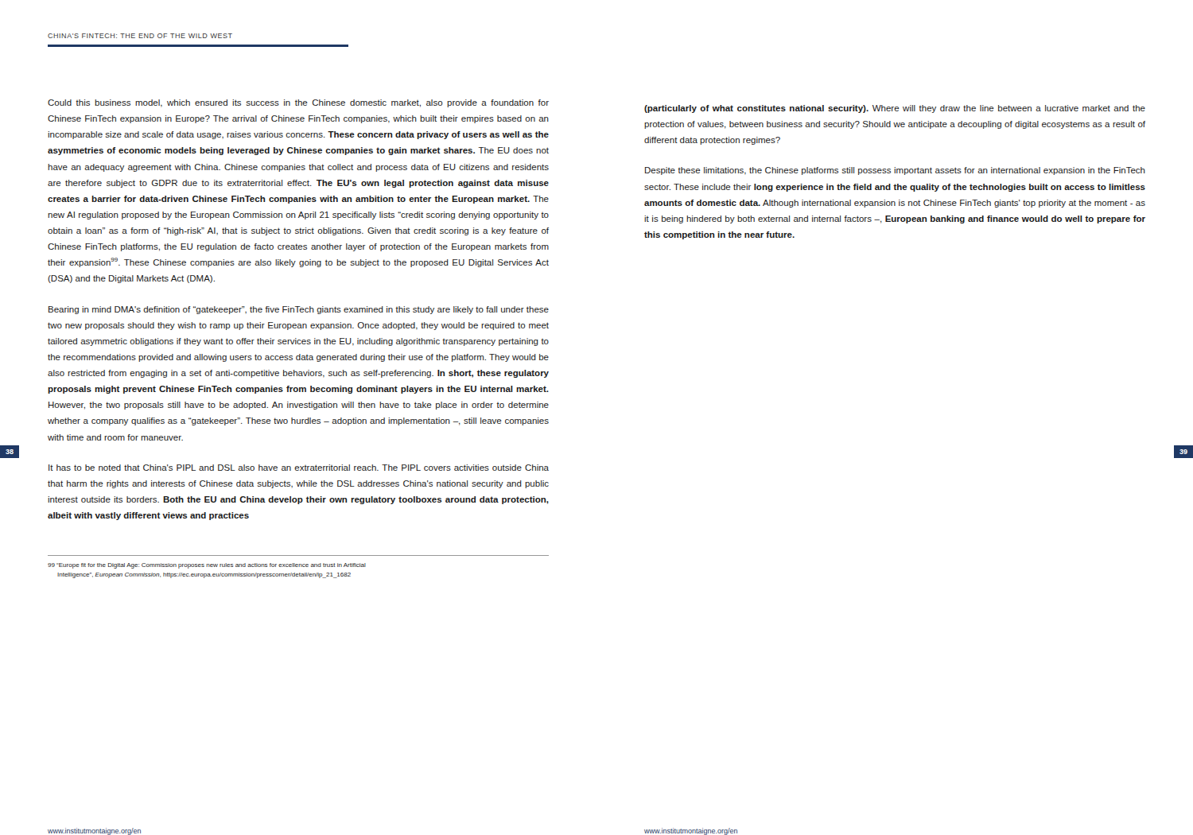China's FinTech: the end of the wild west
Could this business model, which ensured its success in the Chinese domestic market, also provide a foundation for Chinese FinTech expansion in Europe? The arrival of Chinese FinTech companies, which built their empires based on an incomparable size and scale of data usage, raises various concerns. These concern data privacy of users as well as the asymmetries of economic models being leveraged by Chinese companies to gain market shares. The EU does not have an adequacy agreement with China. Chinese companies that collect and process data of EU citizens and residents are therefore subject to GDPR due to its extraterritorial effect. The EU's own legal protection against data misuse creates a barrier for data-driven Chinese FinTech companies with an ambition to enter the European market. The new AI regulation proposed by the European Commission on April 21 specifically lists “credit scoring denying opportunity to obtain a loan” as a form of “high-risk” AI, that is subject to strict obligations. Given that credit scoring is a key feature of Chinese FinTech platforms, the EU regulation de facto creates another layer of protection of the European markets from their expansion99. These Chinese companies are also likely going to be subject to the proposed EU Digital Services Act (DSA) and the Digital Markets Act (DMA).
Bearing in mind DMA's definition of “gatekeeper”, the five FinTech giants examined in this study are likely to fall under these two new proposals should they wish to ramp up their European expansion. Once adopted, they would be required to meet tailored asymmetric obligations if they want to offer their services in the EU, including algorithmic transparency pertaining to the recommendations provided and allowing users to access data generated during their use of the platform. They would be also restricted from engaging in a set of anti-competitive behaviors, such as self-preferencing. In short, these regulatory proposals might prevent Chinese FinTech companies from becoming dominant players in the EU internal market. However, the two proposals still have to be adopted. An investigation will then have to take place in order to determine whether a company qualifies as a “gatekeeper”. These two hurdles – adoption and implementation –, still leave companies with time and room for maneuver.
It has to be noted that China's PIPL and DSL also have an extraterritorial reach. The PIPL covers activities outside China that harm the rights and interests of Chinese data subjects, while the DSL addresses China's national security and public interest outside its borders. Both the EU and China develop their own regulatory toolboxes around data protection, albeit with vastly different views and practices
38
99 “Europe fit for the Digital Age: Commission proposes new rules and actions for excellence and trust in Artificial Intelligence”, European Commission, https://ec.europa.eu/commission/presscorner/detail/en/ip_21_1682
(particularly of what constitutes national security). Where will they draw the line between a lucrative market and the protection of values, between business and security? Should we anticipate a decoupling of digital ecosystems as a result of different data protection regimes?
Despite these limitations, the Chinese platforms still possess important assets for an international expansion in the FinTech sector. These include their long experience in the field and the quality of the technologies built on access to limitless amounts of domestic data. Although international expansion is not Chinese FinTech giants' top priority at the moment - as it is being hindered by both external and internal factors –, European banking and finance would do well to prepare for this competition in the near future.
39
www.institutmontaigne.org/en
www.institutmontaigne.org/en